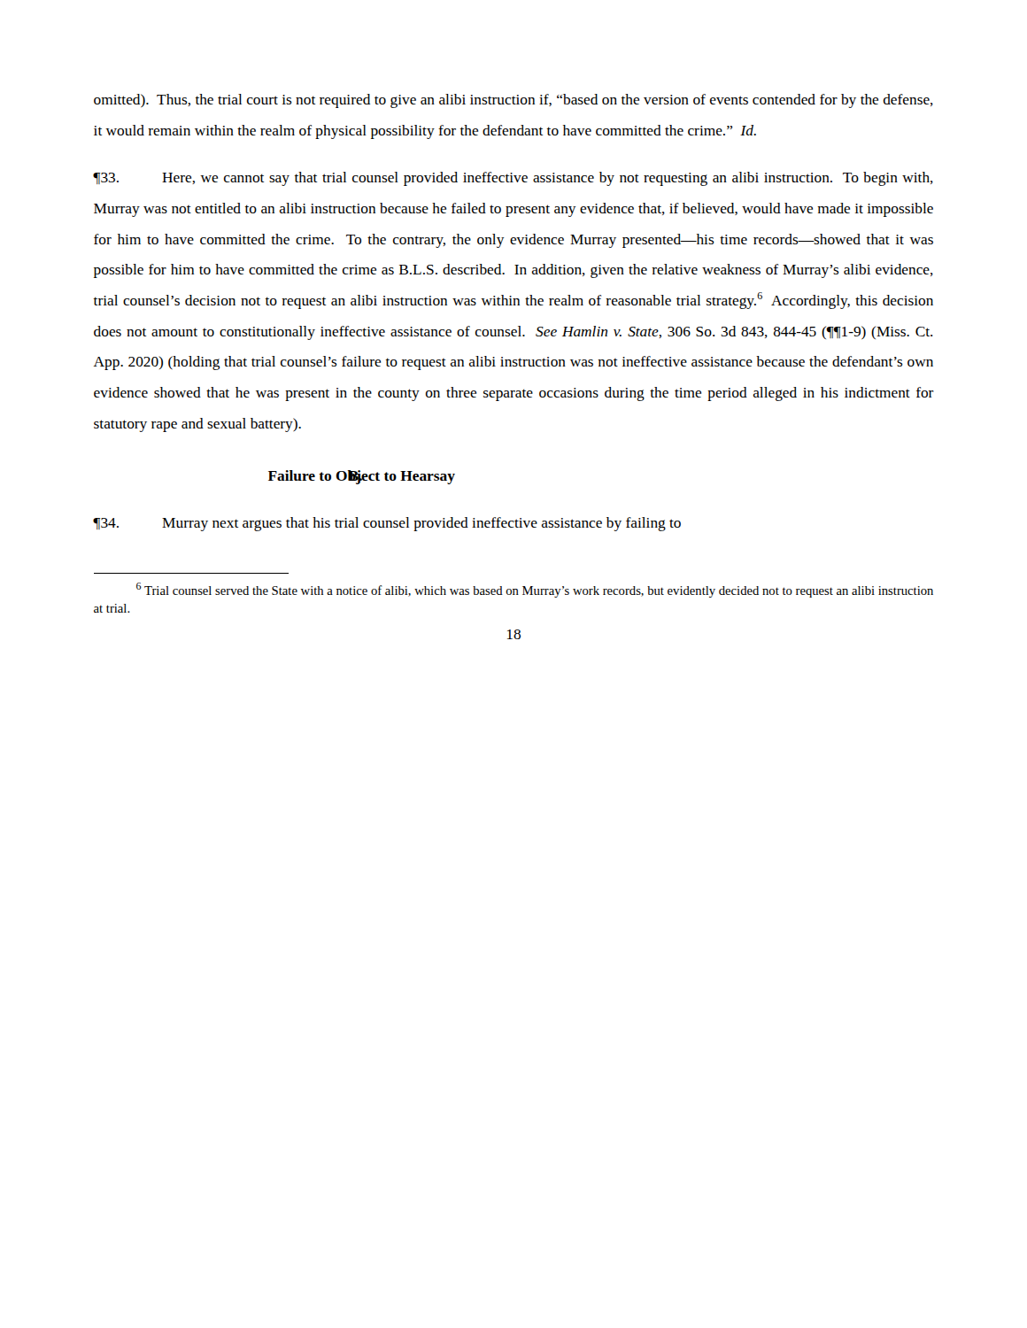omitted). Thus, the trial court is not required to give an alibi instruction if, “based on the version of events contended for by the defense, it would remain within the realm of physical possibility for the defendant to have committed the crime.” Id.
¶33. Here, we cannot say that trial counsel provided ineffective assistance by not requesting an alibi instruction. To begin with, Murray was not entitled to an alibi instruction because he failed to present any evidence that, if believed, would have made it impossible for him to have committed the crime. To the contrary, the only evidence Murray presented—his time records—showed that it was possible for him to have committed the crime as B.L.S. described. In addition, given the relative weakness of Murray’s alibi evidence, trial counsel’s decision not to request an alibi instruction was within the realm of reasonable trial strategy.6 Accordingly, this decision does not amount to constitutionally ineffective assistance of counsel. See Hamlin v. State, 306 So. 3d 843, 844-45 (¶¶1-9) (Miss. Ct. App. 2020) (holding that trial counsel’s failure to request an alibi instruction was not ineffective assistance because the defendant’s own evidence showed that he was present in the county on three separate occasions during the time period alleged in his indictment for statutory rape and sexual battery).
B. Failure to Object to Hearsay
¶34. Murray next argues that his trial counsel provided ineffective assistance by failing to
6 Trial counsel served the State with a notice of alibi, which was based on Murray’s work records, but evidently decided not to request an alibi instruction at trial.
18